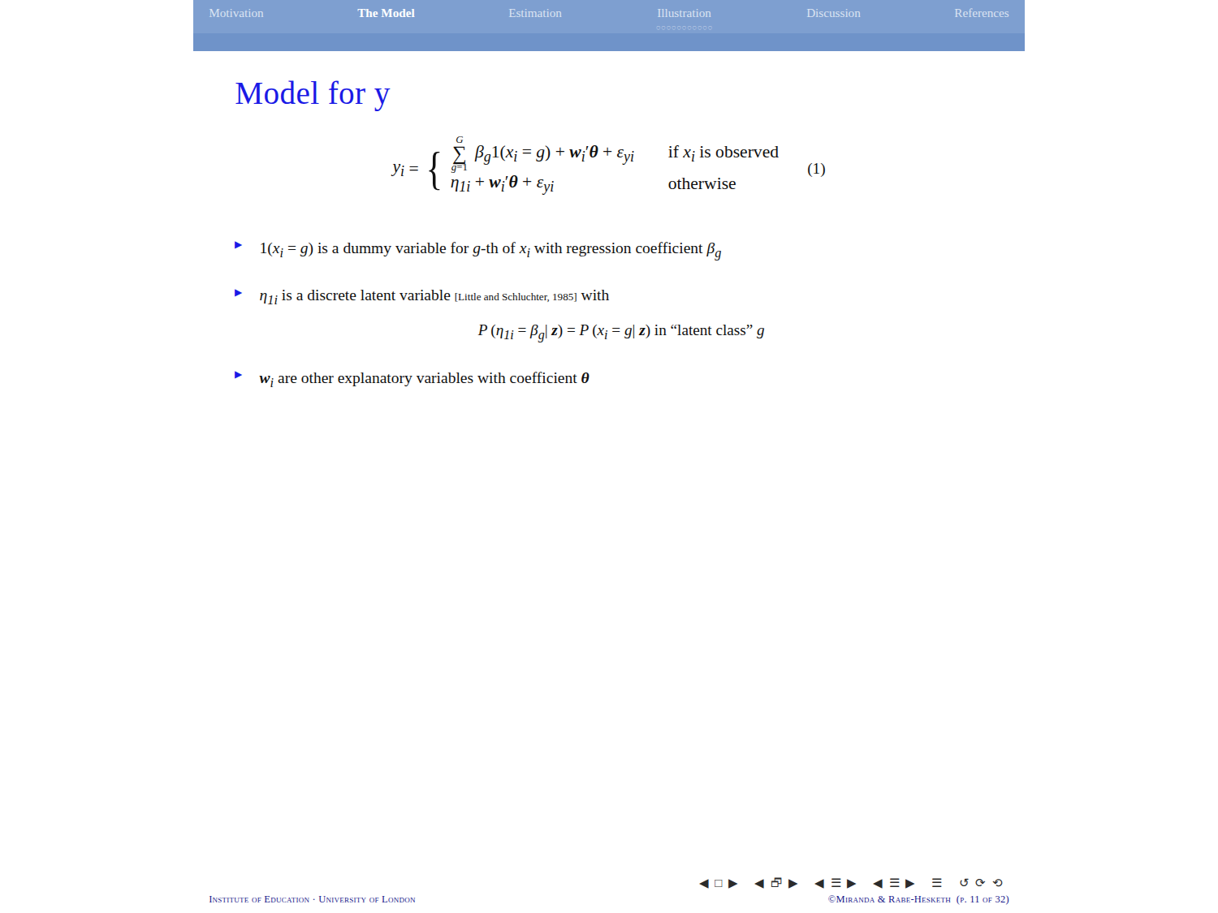Motivation
The Model
Estimation
Illustration ○○○○○○○○○○○
Discussion
References
Model for y
yi = {
∑Gg=1 βg1(xi = g) + wi′θ + εyi if xi is observed η1i + wi′θ + εyi otherwise
(1)
1(xi = g) is a dummy variable for g-th of xi with regression coefficient βg
η1i is a discrete latent variable [Little and Schluchter, 1985] with P (η1i = βg| z) = P (xi = g| z) in “latent class” g
wi are other explanatory variables with coefficient θ
◀ □ ▶ ◀ 🗗 ▶ ◀ ☰ ▶ ◀ ☰ ▶ ☰ ↺ ⟳ ⟲
Institute of Education · University of London ©Miranda & Rabe-Hesketh (p. 11 of 32)